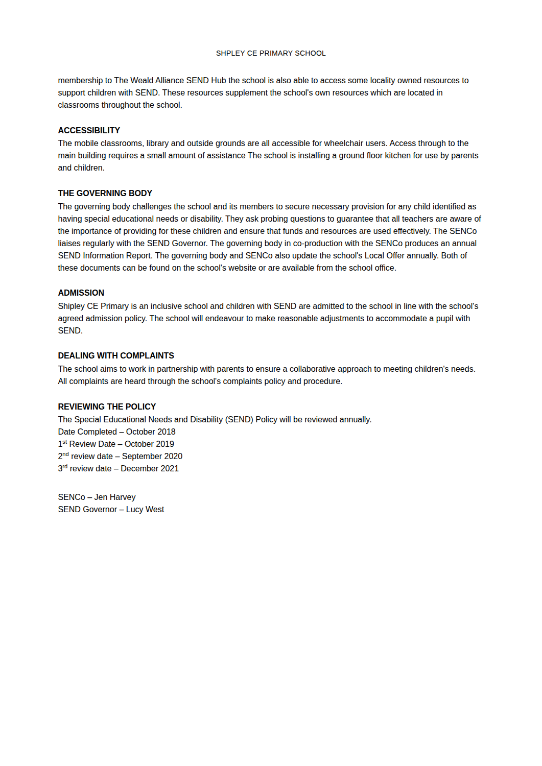SHPLEY CE PRIMARY SCHOOL
membership to The Weald Alliance SEND Hub the school is also able to access some locality owned resources to support children with SEND. These resources supplement the school's own resources which are located in classrooms throughout the school.
Accessibility
The mobile classrooms, library and outside grounds are all accessible for wheelchair users. Access through to the main building requires a small amount of assistance The school is installing a ground floor kitchen for use by parents and children.
The Governing Body
The governing body challenges the school and its members to secure necessary provision for any child identified as having special educational needs or disability. They ask probing questions to guarantee that all teachers are aware of the importance of providing for these children and ensure that funds and resources are used effectively. The SENCo liaises regularly with the SEND Governor. The governing body in co-production with the SENCo produces an annual SEND Information Report. The governing body and SENCo also update the school's Local Offer annually. Both of these documents can be found on the school's website or are available from the school office.
Admission
Shipley CE Primary is an inclusive school and children with SEND are admitted to the school in line with the school's agreed admission policy. The school will endeavour to make reasonable adjustments to accommodate a pupil with SEND.
Dealing with Complaints
The school aims to work in partnership with parents to ensure a collaborative approach to meeting children's needs. All complaints are heard through the school's complaints policy and procedure.
Reviewing the Policy
The Special Educational Needs and Disability (SEND) Policy will be reviewed annually.
Date Completed – October 2018
1st Review Date – October 2019
2nd review date – September 2020
3rd review date – December 2021
SENCo – Jen Harvey
SEND Governor – Lucy West